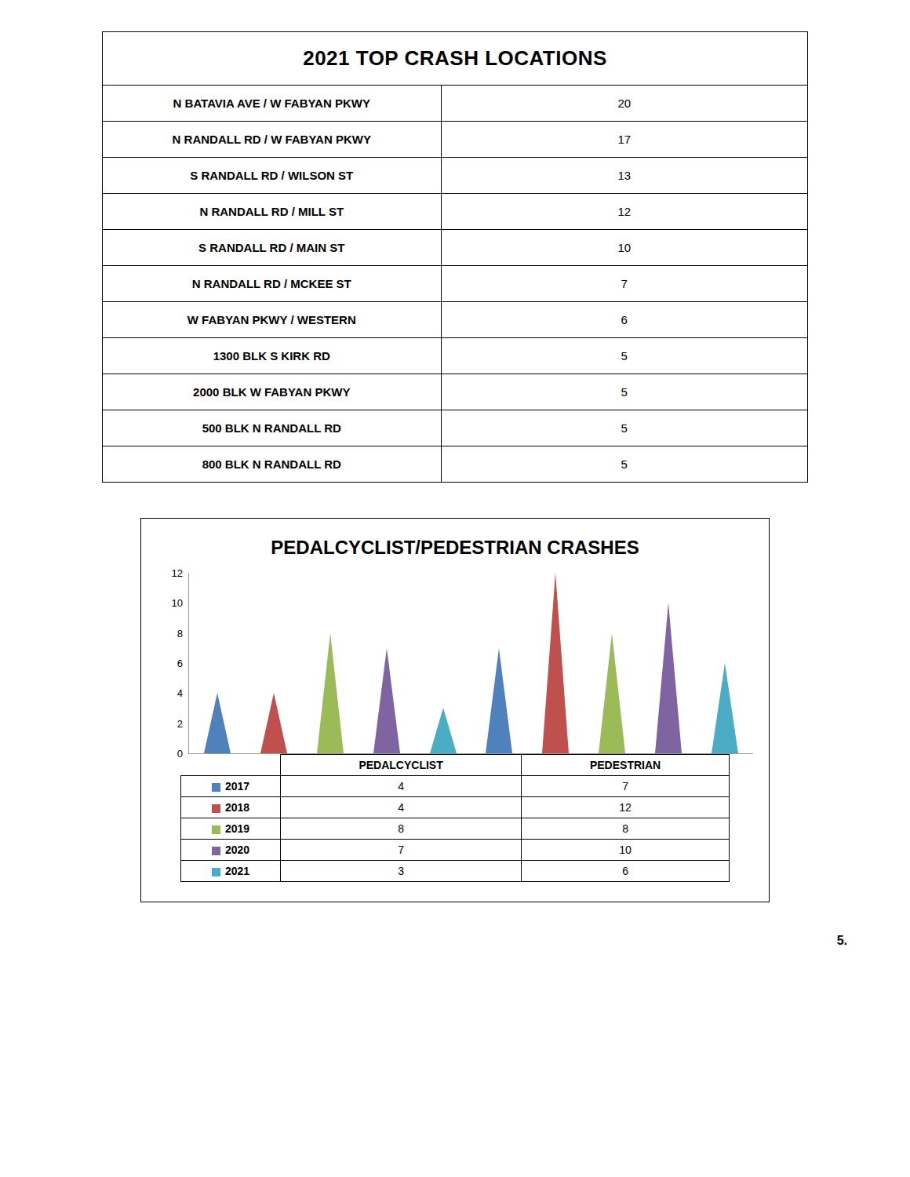2021 TOP CRASH LOCATIONS
| N BATAVIA AVE / W FABYAN PKWY | 20 |
| N RANDALL RD / W FABYAN PKWY | 17 |
| S RANDALL RD / WILSON ST | 13 |
| N RANDALL RD / MILL ST | 12 |
| S RANDALL RD / MAIN ST | 10 |
| N RANDALL RD / MCKEE ST | 7 |
| W FABYAN PKWY / WESTERN | 6 |
| 1300 BLK S KIRK RD | 5 |
| 2000 BLK W FABYAN PKWY | 5 |
| 500 BLK N RANDALL RD | 5 |
| 800 BLK N RANDALL RD | 5 |
PEDALCYCLIST/PEDESTRIAN CRASHES
12 10 8 6 4 2 0
| | PEDALCYCLIST | PEDESTRIAN |
| --- | --- | --- |
| 2017 | 4 | 7 |
| 2018 | 4 | 12 |
| 2019 | 8 | 8 |
| 2020 | 7 | 10 |
| 2021 | 3 | 6 |
5.